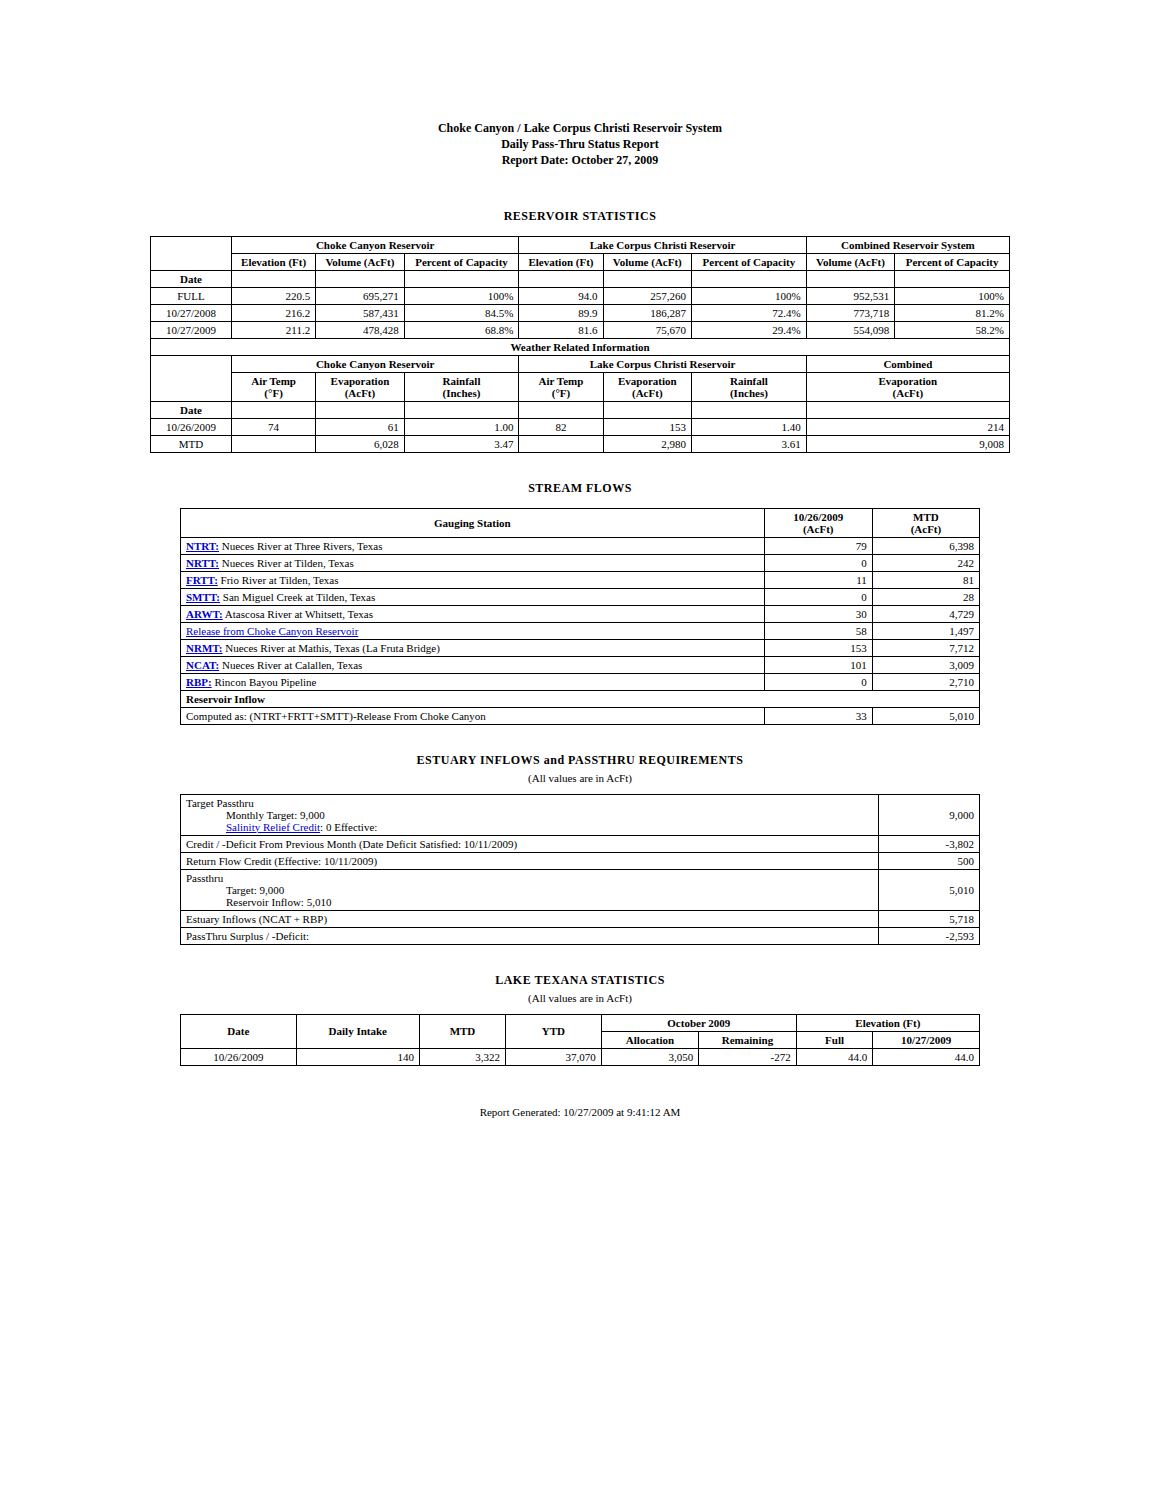Choke Canyon / Lake Corpus Christi Reservoir System
Daily Pass-Thru Status Report
Report Date: October 27, 2009
RESERVOIR STATISTICS
| | Choke Canyon Reservoir | Lake Corpus Christi Reservoir | Combined Reservoir System |
| --- | --- | --- | --- |
| Elevation (Ft) | Volume (AcFt) | Percent of Capacity | Elevation (Ft) | Volume (AcFt) | Percent of Capacity | Volume (AcFt) | Percent of Capacity |
| Date | | | | | | | | |
| FULL | 220.5 | 695,271 | 100% | 94.0 | 257,260 | 100% | 952,531 | 100% |
| 10/27/2008 | 216.2 | 587,431 | 84.5% | 89.9 | 186,287 | 72.4% | 773,718 | 81.2% |
| 10/27/2009 | 211.2 | 478,428 | 68.8% | 81.6 | 75,670 | 29.4% | 554,098 | 58.2% |
| Weather Related Information |
| | Choke Canyon Reservoir | Lake Corpus Christi Reservoir | Combined |
| Air Temp (°F) | Evaporation (AcFt) | Rainfall (Inches) | Air Temp (°F) | Evaporation (AcFt) | Rainfall (Inches) | Evaporation (AcFt) |
| Date | | | | | | | |
| 10/26/2009 | 74 | 61 | 1.00 | 82 | 153 | 1.40 | 214 |
| MTD | | 6,028 | 3.47 | | 2,980 | 3.61 | 9,008 |
STREAM FLOWS
| Gauging Station | 10/26/2009 (AcFt) | MTD (AcFt) |
| --- | --- | --- |
| NTRT: Nueces River at Three Rivers, Texas | 79 | 6,398 |
| NRTT: Nueces River at Tilden, Texas | 0 | 242 |
| FRTT: Frio River at Tilden, Texas | 11 | 81 |
| SMTT: San Miguel Creek at Tilden, Texas | 0 | 28 |
| ARWT: Atascosa River at Whitsett, Texas | 30 | 4,729 |
| Release from Choke Canyon Reservoir | 58 | 1,497 |
| NRMT: Nueces River at Mathis, Texas (La Fruta Bridge) | 153 | 7,712 |
| NCAT: Nueces River at Calallen, Texas | 101 | 3,009 |
| RBP: Rincon Bayou Pipeline | 0 | 2,710 |
| Reservoir Inflow |
| Computed as: (NTRT+FRTT+SMTT)-Release From Choke Canyon | 33 | 5,010 |
ESTUARY INFLOWS and PASSTHRU REQUIREMENTS
(All values are in AcFt)
| Target Passthru Monthly Target: 9,000 Salinity Relief Credit : 0 Effective: | 9,000 |
| Credit / -Deficit From Previous Month (Date Deficit Satisfied: 10/11/2009) | -3,802 |
| Return Flow Credit (Effective: 10/11/2009) | 500 |
| Passthru Target: 9,000 Reservoir Inflow: 5,010 | 5,010 |
| Estuary Inflows (NCAT + RBP) | 5,718 |
| PassThru Surplus / -Deficit: | -2,593 |
LAKE TEXANA STATISTICS
(All values are in AcFt)
| Date | Daily Intake | MTD | YTD | October 2009 | Elevation (Ft) |
| --- | --- | --- | --- | --- | --- |
| Allocation | Remaining | Full | 10/27/2009 |
| 10/26/2009 | 140 | 3,322 | 37,070 | 3,050 | -272 | 44.0 | 44.0 |
Report Generated: 10/27/2009 at 9:41:12 AM